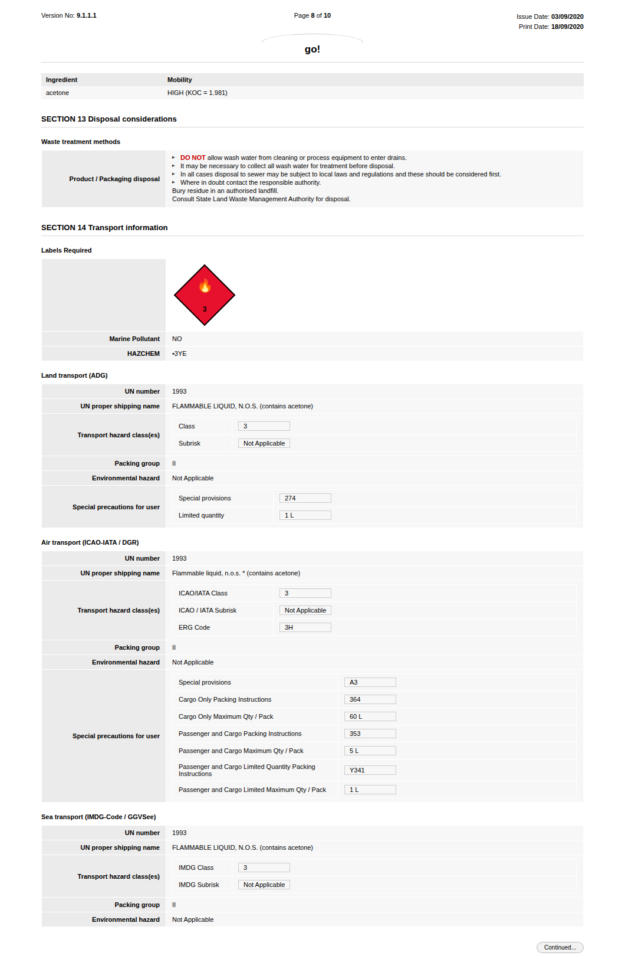Version No: 9.1.1.1
Page 8 of 10
Issue Date: 03/09/2020
Print Date: 18/09/2020
go!
| Ingredient | Mobility |
| --- | --- |
| acetone | HIGH (KOC = 1.981) |
SECTION 13 Disposal considerations
Waste treatment methods
| Product / Packaging disposal | DO NOT allow wash water from cleaning or process equipment to enter drains. It may be necessary to collect all wash water for treatment before disposal. In all cases disposal to sewer may be subject to local laws and regulations and these should be considered first. Where in doubt contact the responsible authority. Bury residue in an authorised landfill. Consult State Land Waste Management Authority for disposal. |
SECTION 14 Transport information
Labels Required
| | 🔥 3 |
| Marine Pollutant | NO |
| HAZCHEM | •3YE |
Land transport (ADG)
| UN number | 1993 |
| UN proper shipping name | FLAMMABLE LIQUID, N.O.S. (contains acetone) |
| Transport hazard class(es) | / Class / 3 / / Subrisk / Not Applicable / |
| Packing group | II |
| Environmental hazard | Not Applicable |
| Special precautions for user | / Special provisions / 274 / / Limited quantity / 1 L / |
Air transport (ICAO-IATA / DGR)
| UN number | 1993 |
| UN proper shipping name | Flammable liquid, n.o.s. * (contains acetone) |
| Transport hazard class(es) | / ICAO/IATA Class / 3 / / ICAO / IATA Subrisk / Not Applicable / / ERG Code / 3H / |
| Packing group | II |
| Environmental hazard | Not Applicable |
| Special precautions for user | / Special provisions / A3 / / Cargo Only Packing Instructions / 364 / / Cargo Only Maximum Qty / Pack / 60 L / / Passenger and Cargo Packing Instructions / 353 / / Passenger and Cargo Maximum Qty / Pack / 5 L / / Passenger and Cargo Limited Quantity Packing Instructions / Y341 / / Passenger and Cargo Limited Maximum Qty / Pack / 1 L / |
Sea transport (IMDG-Code / GGVSee)
| UN number | 1993 |
| UN proper shipping name | FLAMMABLE LIQUID, N.O.S. (contains acetone) |
| Transport hazard class(es) | / IMDG Class / 3 / / IMDG Subrisk / Not Applicable / |
| Packing group | II |
| Environmental hazard | Not Applicable |
Continued...